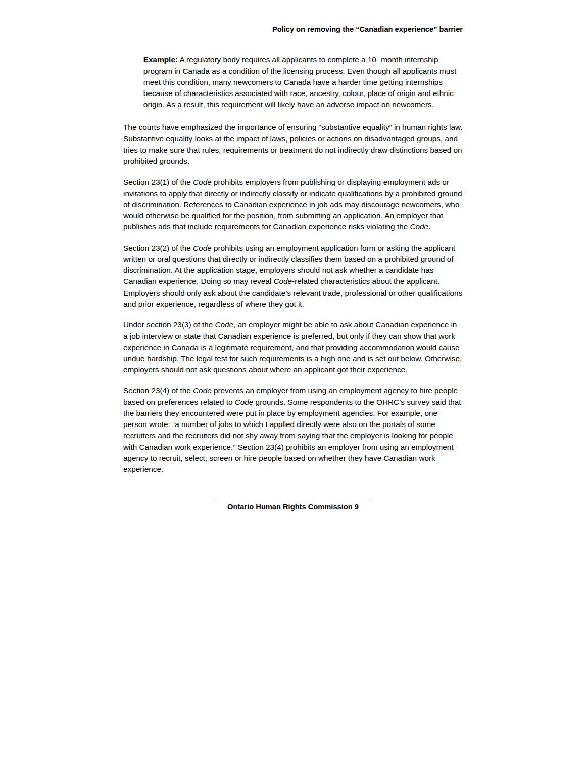Policy on removing the “Canadian experience” barrier
Example: A regulatory body requires all applicants to complete a 10- month internship program in Canada as a condition of the licensing process. Even though all applicants must meet this condition, many newcomers to Canada have a harder time getting internships because of characteristics associated with race, ancestry, colour, place of origin and ethnic origin. As a result, this requirement will likely have an adverse impact on newcomers.
The courts have emphasized the importance of ensuring “substantive equality” in human rights law. Substantive equality looks at the impact of laws, policies or actions on disadvantaged groups, and tries to make sure that rules, requirements or treatment do not indirectly draw distinctions based on prohibited grounds.
Section 23(1) of the Code prohibits employers from publishing or displaying employment ads or invitations to apply that directly or indirectly classify or indicate qualifications by a prohibited ground of discrimination. References to Canadian experience in job ads may discourage newcomers, who would otherwise be qualified for the position, from submitting an application. An employer that publishes ads that include requirements for Canadian experience risks violating the Code.
Section 23(2) of the Code prohibits using an employment application form or asking the applicant written or oral questions that directly or indirectly classifies them based on a prohibited ground of discrimination. At the application stage, employers should not ask whether a candidate has Canadian experience. Doing so may reveal Code-related characteristics about the applicant. Employers should only ask about the candidate’s relevant trade, professional or other qualifications and prior experience, regardless of where they got it.
Under section 23(3) of the Code, an employer might be able to ask about Canadian experience in a job interview or state that Canadian experience is preferred, but only if they can show that work experience in Canada is a legitimate requirement, and that providing accommodation would cause undue hardship. The legal test for such requirements is a high one and is set out below. Otherwise, employers should not ask questions about where an applicant got their experience.
Section 23(4) of the Code prevents an employer from using an employment agency to hire people based on preferences related to Code grounds. Some respondents to the OHRC’s survey said that the barriers they encountered were put in place by employment agencies. For example, one person wrote: “a number of jobs to which I applied directly were also on the portals of some recruiters and the recruiters did not shy away from saying that the employer is looking for people with Canadian work experience.” Section 23(4) prohibits an employer from using an employment agency to recruit, select, screen or hire people based on whether they have Canadian work experience.
Ontario Human Rights Commission 9